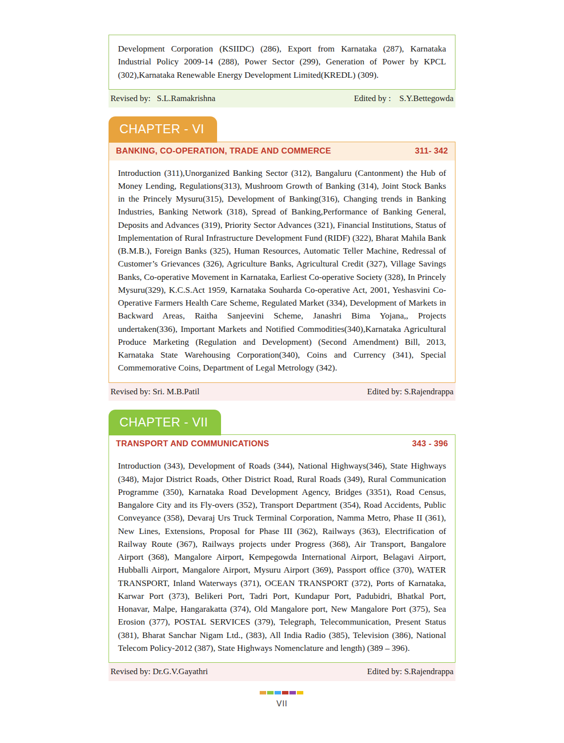Development Corporation (KSIIDC) (286), Export from Karnataka (287), Karnataka Industrial Policy 2009-14 (288), Power Sector (299), Generation of Power by KPCL (302),Karnataka Renewable Energy Development Limited(KREDL) (309).
Revised by: S.L.Ramakrishna Edited by : S.Y.Bettegowda
CHAPTER - VI
BANKING, CO-OPERATION, TRADE AND COMMERCE 311- 342
Introduction (311),Unorganized Banking Sector (312), Bangaluru (Cantonment) the Hub of Money Lending, Regulations(313), Mushroom Growth of Banking (314), Joint Stock Banks in the Princely Mysuru(315), Development of Banking(316), Changing trends in Banking Industries, Banking Network (318), Spread of Banking,Performance of Banking General, Deposits and Advances (319), Priority Sector Advances (321), Financial Institutions, Status of Implementation of Rural Infrastructure Development Fund (RIDF) (322), Bharat Mahila Bank (B.M.B.), Foreign Banks (325), Human Resources, Automatic Teller Machine, Redressal of Customer’s Grievances (326), Agriculture Banks, Agricultural Credit (327), Village Savings Banks, Co-operative Movement in Karnataka, Earliest Co-operative Society (328), In Princely Mysuru(329), K.C.S.Act 1959, Karnataka Souharda Co-operative Act, 2001, Yeshasvini Co-Operative Farmers Health Care Scheme, Regulated Market (334), Development of Markets in Backward Areas, Raitha Sanjeevini Scheme, Janashri Bima Yojana,, Projects undertaken(336), Important Markets and Notified Commodities(340),Karnataka Agricultural Produce Marketing (Regulation and Development) (Second Amendment) Bill, 2013, Karnataka State Warehousing Corporation(340), Coins and Currency (341), Special Commemorative Coins, Department of Legal Metrology (342).
Revised by: Sri. M.B.Patil Edited by: S.Rajendrappa
CHAPTER - VII
TRANSPORT AND COMMUNICATIONS 343 - 396
Introduction (343), Development of Roads (344), National Highways(346), State Highways (348), Major District Roads, Other District Road, Rural Roads (349), Rural Communication Programme (350), Karnataka Road Development Agency, Bridges (3351), Road Census, Bangalore City and its Fly-overs (352), Transport Department (354), Road Accidents, Public Conveyance (358), Devaraj Urs Truck Terminal Corporation, Namma Metro, Phase II (361), New Lines, Extensions, Proposal for Phase III (362), Railways (363), Electrification of Railway Route (367), Railways projects under Progress (368), Air Transport, Bangalore Airport (368), Mangalore Airport, Kempegowda International Airport, Belagavi Airport, Hubballi Airport, Mangalore Airport, Mysuru Airport (369), Passport office (370), WATER TRANSPORT, Inland Waterways (371), OCEAN TRANSPORT (372), Ports of Karnataka, Karwar Port (373), Belikeri Port, Tadri Port, Kundapur Port, Padubidri, Bhatkal Port, Honavar, Malpe, Hangarakatta (374), Old Mangalore port, New Mangalore Port (375), Sea Erosion (377), POSTAL SERVICES (379), Telegraph, Telecommunication, Present Status (381), Bharat Sanchar Nigam Ltd., (383), All India Radio (385), Television (386), National Telecom Policy-2012 (387), State Highways Nomenclature and length) (389 – 396).
Revised by: Dr.G.V.Gayathri Edited by: S.Rajendrappa
VII